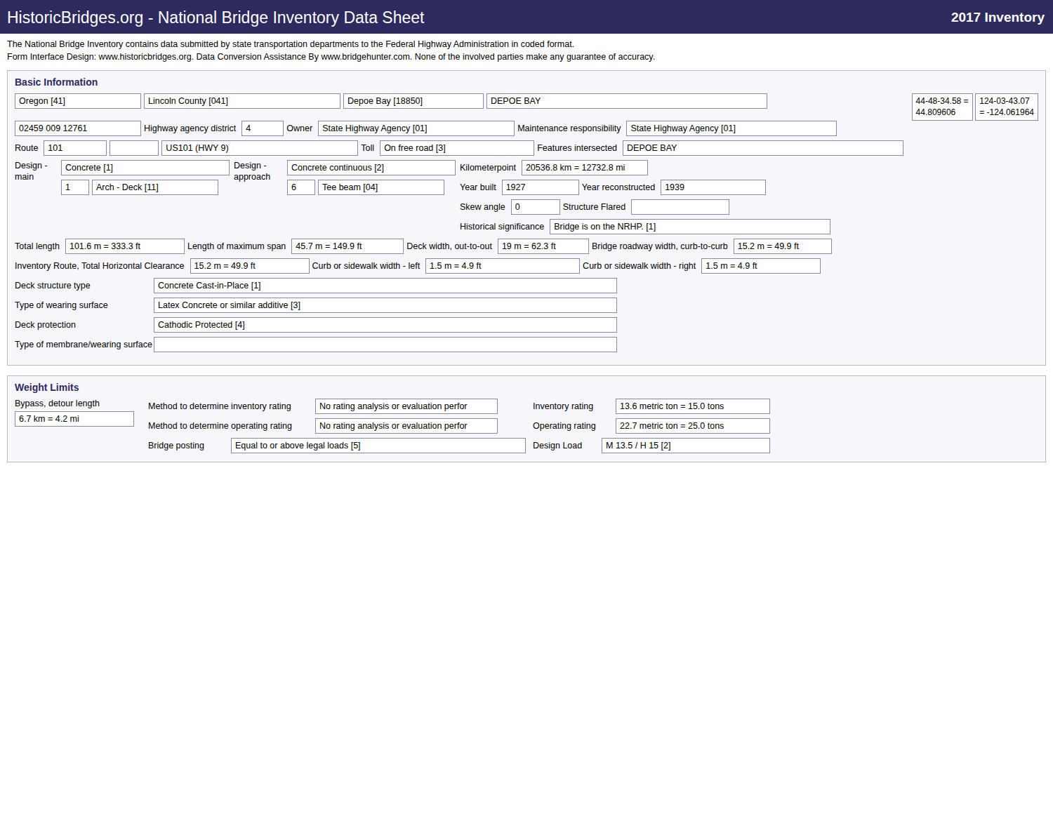HistoricBridges.org - National Bridge Inventory Data Sheet
2017 Inventory
The National Bridge Inventory contains data submitted by state transportation departments to the Federal Highway Administration in coded format.
Form Interface Design: www.historicbridges.org. Data Conversion Assistance By www.bridgehunter.com. None of the involved parties make any guarantee of accuracy.
Basic Information
Oregon [41]
Lincoln County [041]
Depoe Bay [18850]
DEPOE BAY
44-48-34.58 =
44.809606 124-03-43.07
= -124.061964
02459 009 12761
Highway agency district
4
Owner
State Highway Agency [01]
Maintenance responsibility
State Highway Agency [01]
Route
101
US101 (HWY 9)
Toll
On free road [3]
Features intersected
DEPOE BAY
Design -
main
Concrete [1]
1
Arch - Deck [11]
Design -
approach
Concrete continuous [2]
6
Tee beam [04]
Kilometerpoint
20536.8 km = 12732.8 mi
Year built
1927
Year reconstructed
1939
Skew angle
0
Structure Flared
Historical significance
Bridge is on the NRHP. [1]
Total length
101.6 m = 333.3 ft
Length of maximum span
45.7 m = 149.9 ft
Deck width, out-to-out
19 m = 62.3 ft
Bridge roadway width, curb-to-curb
15.2 m = 49.9 ft
Inventory Route, Total Horizontal Clearance
15.2 m = 49.9 ft
Curb or sidewalk width - left
1.5 m = 4.9 ft
Curb or sidewalk width - right
1.5 m = 4.9 ft
Deck structure type
Concrete Cast-in-Place [1]
Type of wearing surface
Latex Concrete or similar additive [3]
Deck protection
Cathodic Protected [4]
Type of membrane/wearing surface
Weight Limits
Bypass, detour length
6.7 km = 4.2 mi
Method to determine inventory rating
No rating analysis or evaluation perfor
Method to determine operating rating
No rating analysis or evaluation perfor
Bridge posting
Equal to or above legal loads [5]
Inventory rating
13.6 metric ton = 15.0 tons
Operating rating
22.7 metric ton = 25.0 tons
Design Load
M 13.5 / H 15 [2]